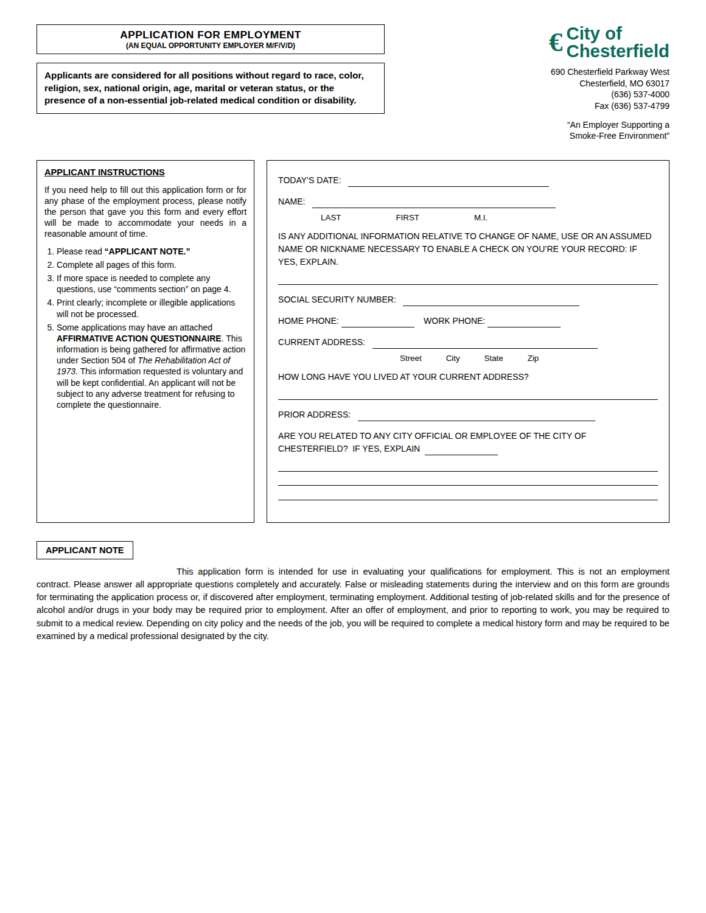APPLICATION FOR EMPLOYMENT
(AN EQUAL OPPORTUNITY EMPLOYER M/F/V/D)
Applicants are considered for all positions without regard to race, color, religion, sex, national origin, age, marital or veteran status, or the presence of a non-essential job-related medical condition or disability.
€
City of
Chesterfield
690 Chesterfield Parkway West
Chesterfield, MO 63017
(636) 537-4000
Fax (636) 537-4799
“An Employer Supporting a
Smoke-Free Environment”
APPLICANT INSTRUCTIONS
If you need help to fill out this application form or for any phase of the employment process, please notify the person that gave you this form and every effort will be made to accommodate your needs in a reasonable amount of time.
Please read “APPLICANT NOTE.”
Complete all pages of this form.
If more space is needed to complete any questions, use “comments section” on page 4.
Print clearly; incomplete or illegible applications will not be processed.
Some applications may have an attached AFFIRMATIVE ACTION QUESTIONNAIRE. This information is being gathered for affirmative action under Section 504 of The Rehabilitation Act of 1973. This information requested is voluntary and will be kept confidential. An applicant will not be subject to any adverse treatment for refusing to complete the questionnaire.
TODAY’S DATE:
NAME:
LAST FIRST M.I.
IS ANY ADDITIONAL INFORMATION RELATIVE TO CHANGE OF NAME, USE OR AN ASSUMED NAME OR NICKNAME NECESSARY TO ENABLE A CHECK ON YOU’RE YOUR RECORD: IF YES, EXPLAIN.
SOCIAL SECURITY NUMBER:
HOME PHONE: WORK PHONE:
CURRENT ADDRESS:
Street City State Zip
HOW LONG HAVE YOU LIVED AT YOUR CURRENT ADDRESS?
PRIOR ADDRESS:
ARE YOU RELATED TO ANY CITY OFFICIAL OR EMPLOYEE OF THE CITY OF CHESTERFIELD? IF YES, EXPLAIN
APPLICANT NOTE
This application form is intended for use in evaluating your qualifications for employment. This is not an employment contract. Please answer all appropriate questions completely and accurately. False or misleading statements during the interview and on this form are grounds for terminating the application process or, if discovered after employment, terminating employment. Additional testing of job-related skills and for the presence of alcohol and/or drugs in your body may be required prior to employment. After an offer of employment, and prior to reporting to work, you may be required to submit to a medical review. Depending on city policy and the needs of the job, you will be required to complete a medical history form and may be required to be examined by a medical professional designated by the city.